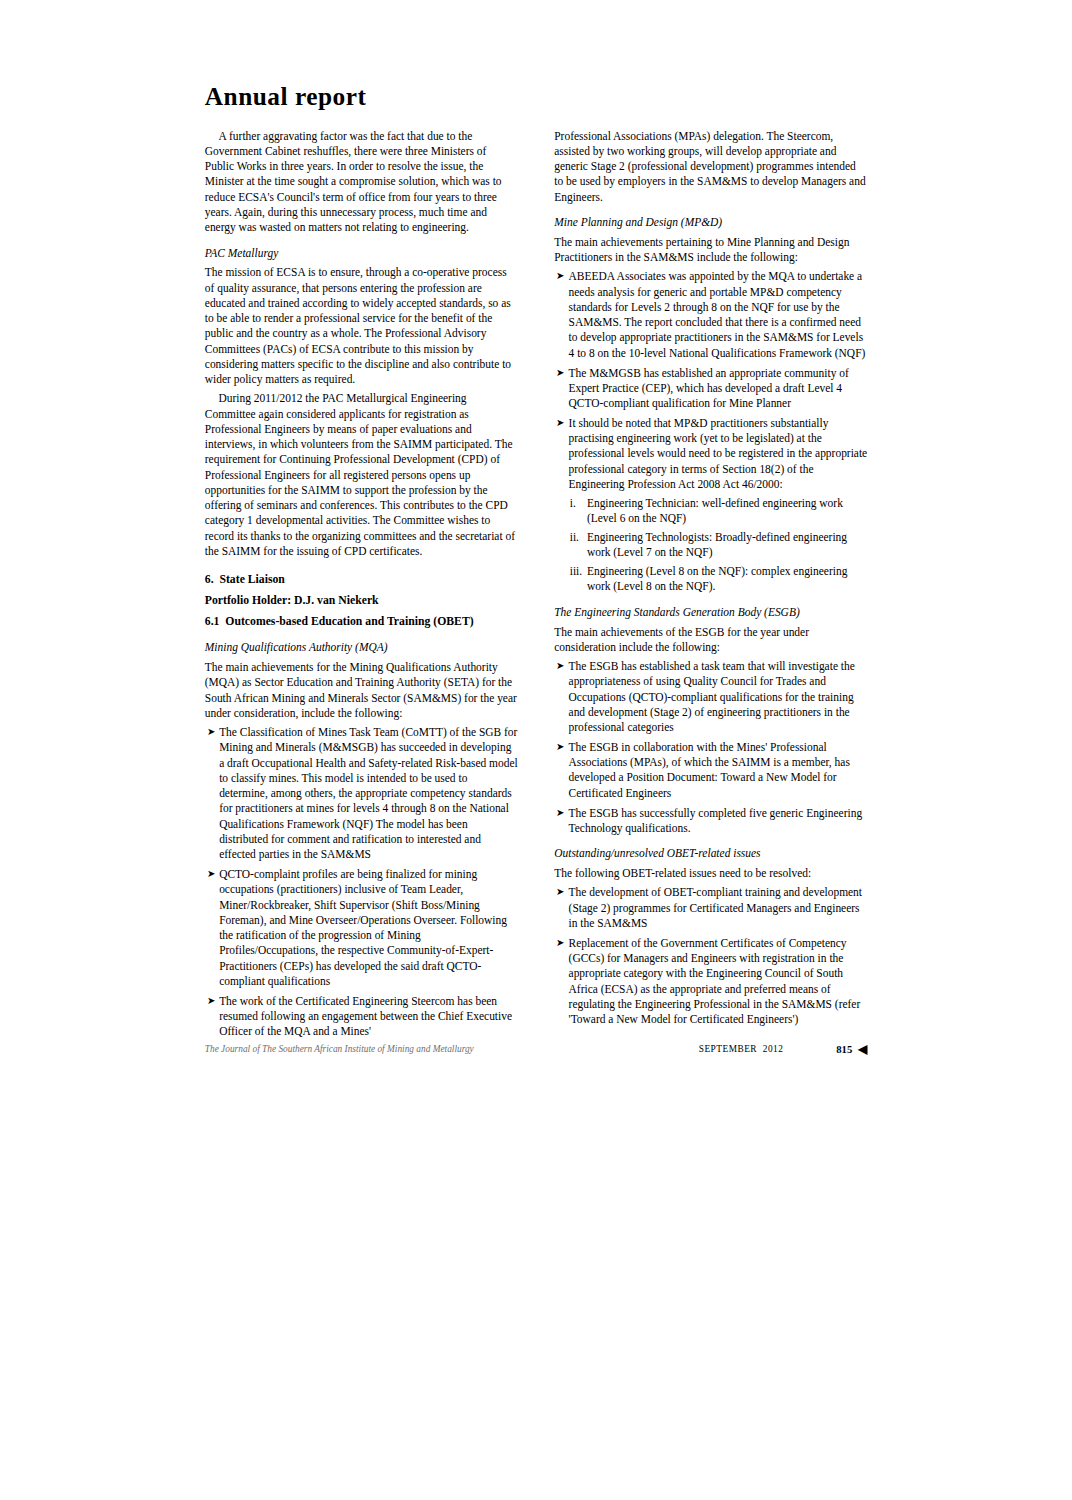Annual report
A further aggravating factor was the fact that due to the Government Cabinet reshuffles, there were three Ministers of Public Works in three years. In order to resolve the issue, the Minister at the time sought a compromise solution, which was to reduce ECSA's Council's term of office from four years to three years. Again, during this unnecessary process, much time and energy was wasted on matters not relating to engineering.
PAC Metallurgy
The mission of ECSA is to ensure, through a co-operative process of quality assurance, that persons entering the profession are educated and trained according to widely accepted standards, so as to be able to render a professional service for the benefit of the public and the country as a whole. The Professional Advisory Committees (PACs) of ECSA contribute to this mission by considering matters specific to the discipline and also contribute to wider policy matters as required.
During 2011/2012 the PAC Metallurgical Engineering Committee again considered applicants for registration as Professional Engineers by means of paper evaluations and interviews, in which volunteers from the SAIMM participated. The requirement for Continuing Professional Development (CPD) of Professional Engineers for all registered persons opens up opportunities for the SAIMM to support the profession by the offering of seminars and conferences. This contributes to the CPD category 1 developmental activities. The Committee wishes to record its thanks to the organizing committees and the secretariat of the SAIMM for the issuing of CPD certificates.
6. State Liaison
Portfolio Holder: D.J. van Niekerk
6.1 Outcomes-based Education and Training (OBET)
Mining Qualifications Authority (MQA)
The main achievements for the Mining Qualifications Authority (MQA) as Sector Education and Training Authority (SETA) for the South African Mining and Minerals Sector (SAM&MS) for the year under consideration, include the following:
The Classification of Mines Task Team (CoMTT) of the SGB for Mining and Minerals (M&MSGB) has succeeded in developing a draft Occupational Health and Safety-related Risk-based model to classify mines. This model is intended to be used to determine, among others, the appropriate competency standards for practitioners at mines for levels 4 through 8 on the National Qualifications Framework (NQF) The model has been distributed for comment and ratification to interested and effected parties in the SAM&MS
QCTO-complaint profiles are being finalized for mining occupations (practitioners) inclusive of Team Leader, Miner/Rockbreaker, Shift Supervisor (Shift Boss/Mining Foreman), and Mine Overseer/Operations Overseer. Following the ratification of the progression of Mining Profiles/Occupations, the respective Community-of-Expert-Practitioners (CEPs) has developed the said draft QCTO-compliant qualifications
The work of the Certificated Engineering Steercom has been resumed following an engagement between the Chief Executive Officer of the MQA and a Mines'
Professional Associations (MPAs) delegation. The Steercom, assisted by two working groups, will develop appropriate and generic Stage 2 (professional development) programmes intended to be used by employers in the SAM&MS to develop Managers and Engineers.
Mine Planning and Design (MP&D)
The main achievements pertaining to Mine Planning and Design Practitioners in the SAM&MS include the following:
ABEEDA Associates was appointed by the MQA to undertake a needs analysis for generic and portable MP&D competency standards for Levels 2 through 8 on the NQF for use by the SAM&MS. The report concluded that there is a confirmed need to develop appropriate practitioners in the SAM&MS for Levels 4 to 8 on the 10-level National Qualifications Framework (NQF)
The M&MGSB has established an appropriate community of Expert Practice (CEP), which has developed a draft Level 4 QCTO-compliant qualification for Mine Planner
It should be noted that MP&D practitioners substantially practising engineering work (yet to be legislated) at the professional levels would need to be registered in the appropriate professional category in terms of Section 18(2) of the Engineering Profession Act 2008 Act 46/2000:
Engineering Technician: well-defined engineering work (Level 6 on the NQF)
Engineering Technologists: Broadly-defined engineering work (Level 7 on the NQF)
Engineering (Level 8 on the NQF): complex engineering work (Level 8 on the NQF).
The Engineering Standards Generation Body (ESGB)
The main achievements of the ESGB for the year under consideration include the following:
The ESGB has established a task team that will investigate the appropriateness of using Quality Council for Trades and Occupations (QCTO)-compliant qualifications for the training and development (Stage 2) of engineering practitioners in the professional categories
The ESGB in collaboration with the Mines' Professional Associations (MPAs), of which the SAIMM is a member, has developed a Position Document: Toward a New Model for Certificated Engineers
The ESGB has successfully completed five generic Engineering Technology qualifications.
Outstanding/unresolved OBET-related issues
The following OBET-related issues need to be resolved:
The development of OBET-compliant training and development (Stage 2) programmes for Certificated Managers and Engineers in the SAM&MS
Replacement of the Government Certificates of Competency (GCCs) for Managers and Engineers with registration in the appropriate category with the Engineering Council of South Africa (ECSA) as the appropriate and preferred means of regulating the Engineering Professional in the SAM&MS (refer 'Toward a New Model for Certificated Engineers')
The Journal of The Southern African Institute of Mining and Metallurgy
SEPTEMBER 2012
815◀